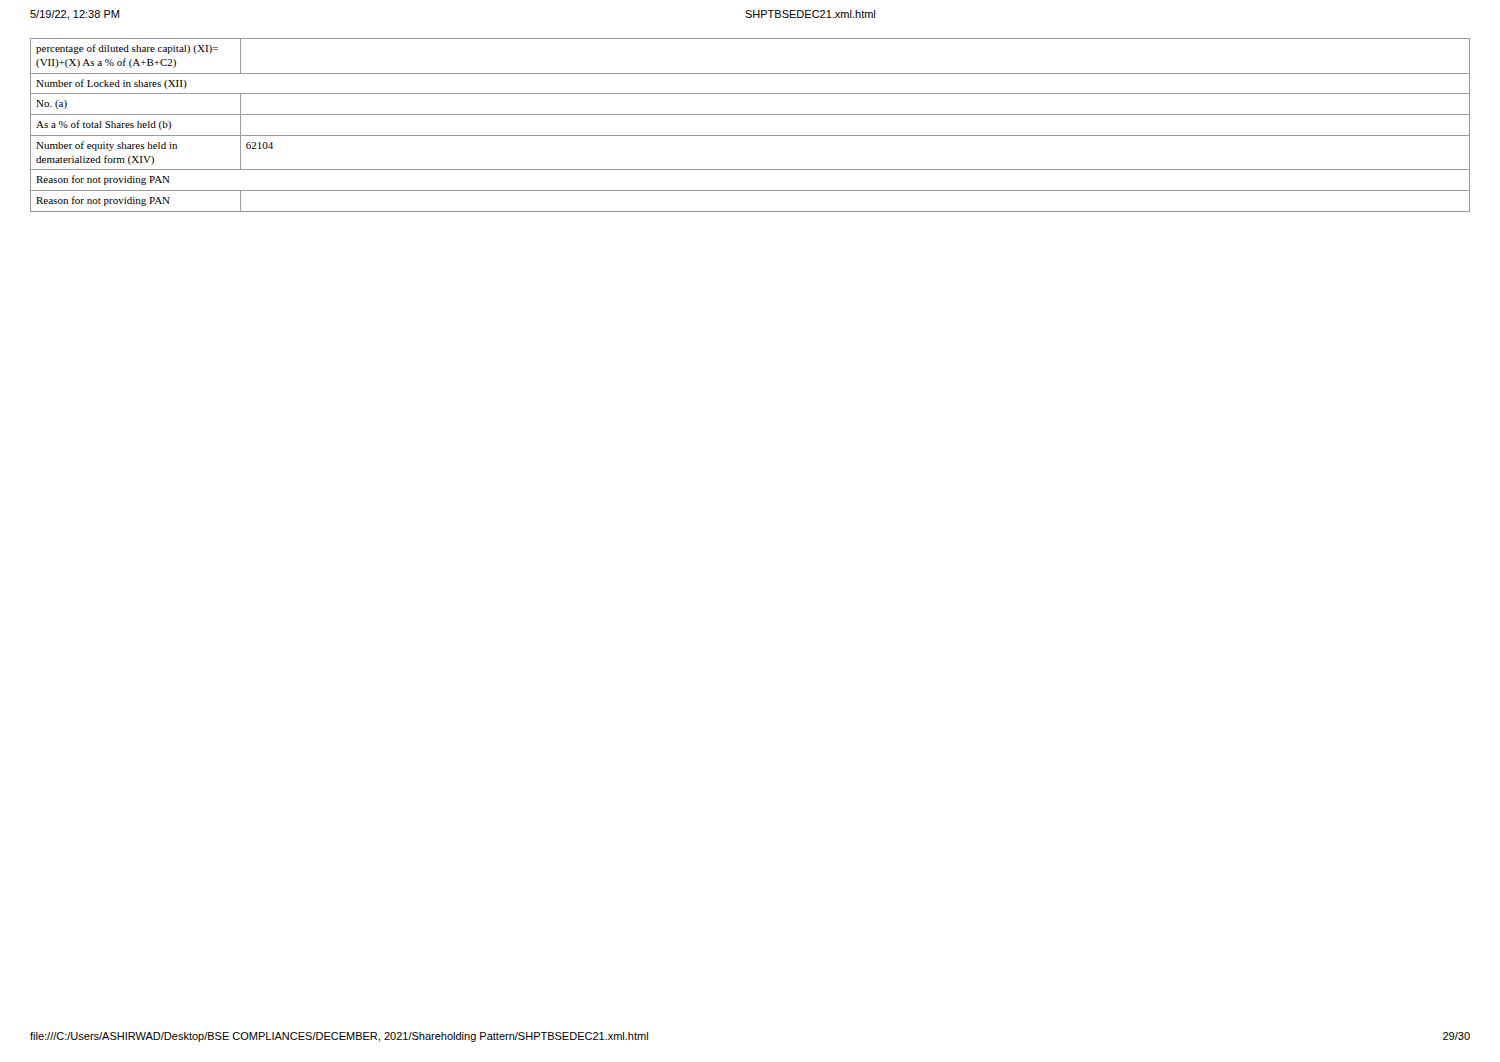5/19/22, 12:38 PM SHPTBSEDEC21.xml.html
| percentage of diluted share capital) (XI)= (VII)+(X) As a % of (A+B+C2) | |
| Number of Locked in shares (XII) |
| No. (a) | |
| As a % of total Shares held (b) | |
| Number of equity shares held in dematerialized form (XIV) | 62104 |
| Reason for not providing PAN |
| Reason for not providing PAN | |
file:///C:/Users/ASHIRWAD/Desktop/BSE COMPLIANCES/DECEMBER, 2021/Shareholding Pattern/SHPTBSEDEC21.xml.html 29/30